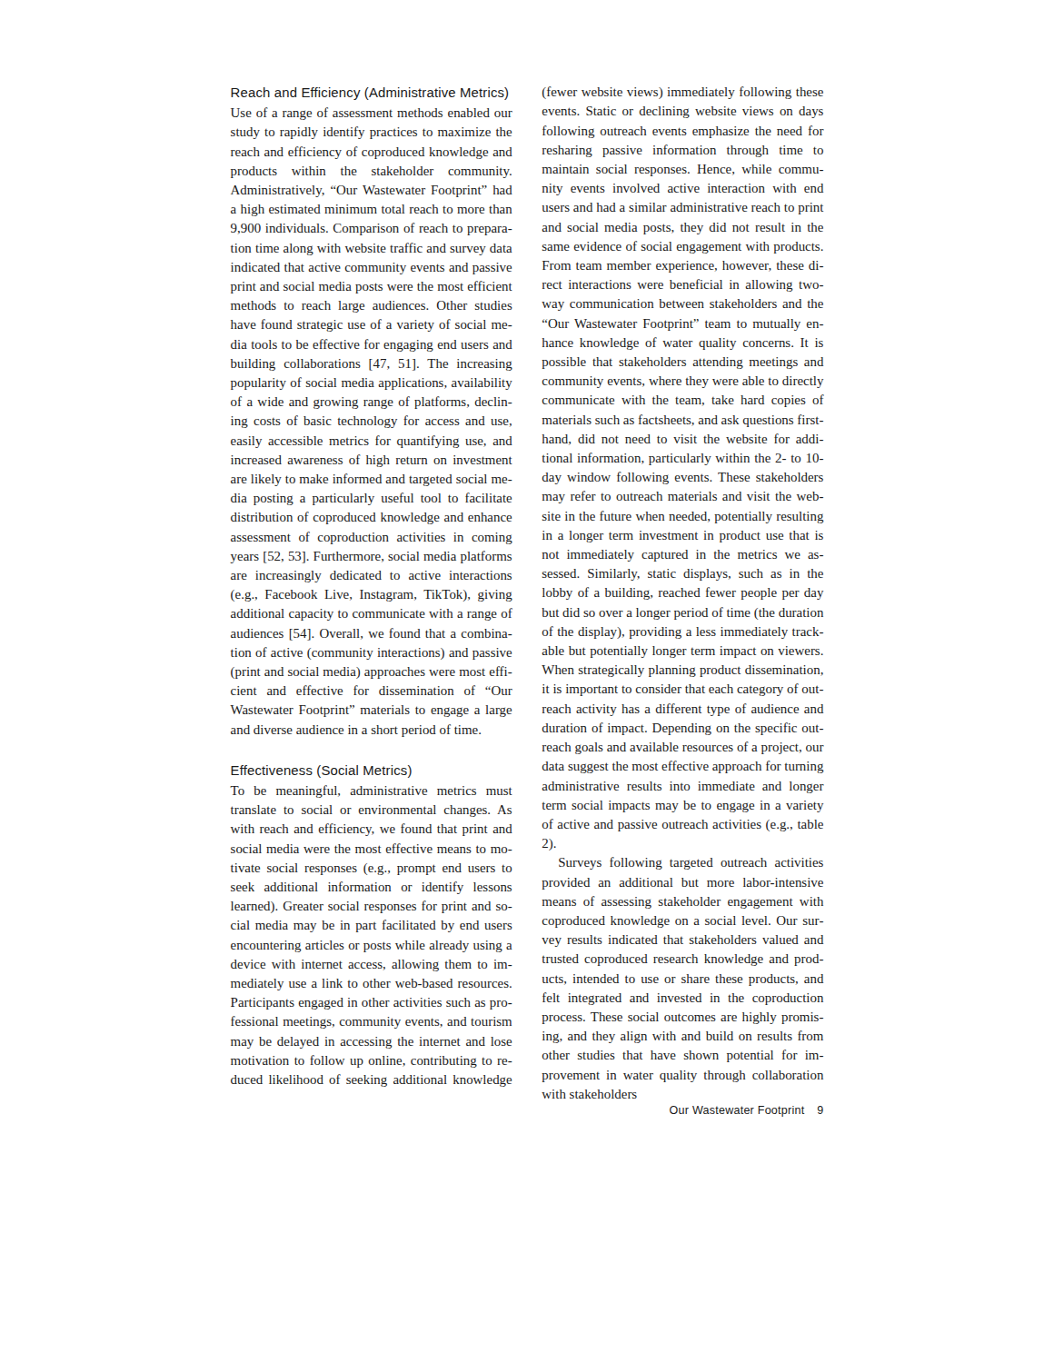Reach and Efficiency (Administrative Metrics)
Use of a range of assessment methods enabled our study to rapidly identify practices to maximize the reach and efficiency of coproduced knowledge and products within the stakeholder community. Administratively, “Our Wastewater Footprint” had a high estimated minimum total reach to more than 9,900 individuals. Comparison of reach to preparation time along with website traffic and survey data indicated that active community events and passive print and social media posts were the most efficient methods to reach large audiences. Other studies have found strategic use of a variety of social media tools to be effective for engaging end users and building collaborations [47, 51]. The increasing popularity of social media applications, availability of a wide and growing range of platforms, declining costs of basic technology for access and use, easily accessible metrics for quantifying use, and increased awareness of high return on investment are likely to make informed and targeted social media posting a particularly useful tool to facilitate distribution of coproduced knowledge and enhance assessment of coproduction activities in coming years [52, 53]. Furthermore, social media platforms are increasingly dedicated to active interactions (e.g., Facebook Live, Instagram, TikTok), giving additional capacity to communicate with a range of audiences [54]. Overall, we found that a combination of active (community interactions) and passive (print and social media) approaches were most efficient and effective for dissemination of “Our Wastewater Footprint” materials to engage a large and diverse audience in a short period of time.
Effectiveness (Social Metrics)
To be meaningful, administrative metrics must translate to social or environmental changes. As with reach and efficiency, we found that print and social media were the most effective means to motivate social responses (e.g., prompt end users to seek additional information or identify lessons learned). Greater social responses for print and social media may be in part facilitated by end users encountering articles or posts while already using a device with internet access, allowing them to immediately use a link to other web-based resources. Participants engaged in other activities such as professional meetings, community events, and tourism may be delayed in accessing the internet and lose motivation to follow up online, contributing to reduced likelihood of seeking additional knowledge (fewer website views) immediately following these events. Static or declining website views on days following outreach events emphasize the need for resharing passive information through time to maintain social responses. Hence, while community events involved active interaction with end users and had a similar administrative reach to print and social media posts, they did not result in the same evidence of social engagement with products. From team member experience, however, these direct interactions were beneficial in allowing two-way communication between stakeholders and the “Our Wastewater Footprint” team to mutually enhance knowledge of water quality concerns. It is possible that stakeholders attending meetings and community events, where they were able to directly communicate with the team, take hard copies of materials such as factsheets, and ask questions firsthand, did not need to visit the website for additional information, particularly within the 2- to 10-day window following events. These stakeholders may refer to outreach materials and visit the website in the future when needed, potentially resulting in a longer term investment in product use that is not immediately captured in the metrics we assessed. Similarly, static displays, such as in the lobby of a building, reached fewer people per day but did so over a longer period of time (the duration of the display), providing a less immediately trackable but potentially longer term impact on viewers. When strategically planning product dissemination, it is important to consider that each category of outreach activity has a different type of audience and duration of impact. Depending on the specific outreach goals and available resources of a project, our data suggest the most effective approach for turning administrative results into immediate and longer term social impacts may be to engage in a variety of active and passive outreach activities (e.g., table 2).
Surveys following targeted outreach activities provided an additional but more labor-intensive means of assessing stakeholder engagement with coproduced knowledge on a social level. Our survey results indicated that stakeholders valued and trusted coproduced research knowledge and products, intended to use or share these products, and felt integrated and invested in the coproduction process. These social outcomes are highly promising, and they align with and build on results from other studies that have shown potential for improvement in water quality through collaboration with stakeholders
Our Wastewater Footprint9